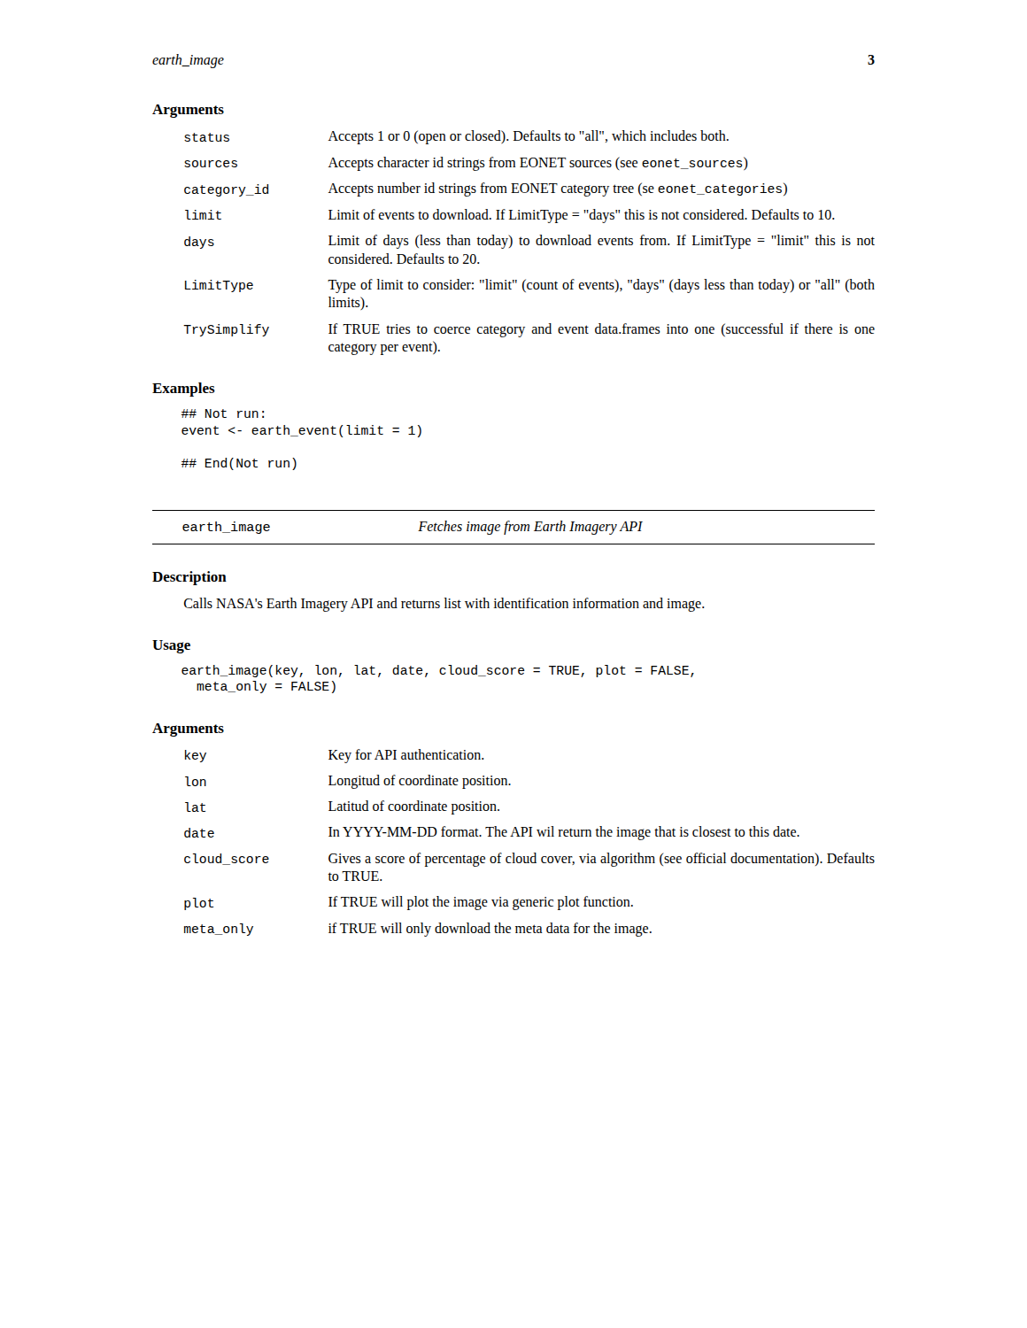earth_image 3
Arguments
status
Accepts 1 or 0 (open or closed). Defaults to "all", which includes both.
sources
Accepts character id strings from EONET sources (see eonet_sources)
category_id
Accepts number id strings from EONET category tree (se eonet_categories)
limit
Limit of events to download. If LimitType = "days" this is not considered. Defaults to 10.
days
Limit of days (less than today) to download events from. If LimitType = "limit" this is not considered. Defaults to 20.
LimitType
Type of limit to consider: "limit" (count of events), "days" (days less than today) or "all" (both limits).
TrySimplify
If TRUE tries to coerce category and event data.frames into one (successful if there is one category per event).
Examples
## Not run: 
event <- earth_event(limit = 1)

## End(Not run)
earth_image Fetches image from Earth Imagery API
Description
Calls NASA's Earth Imagery API and returns list with identification information and image.
Usage
earth_image(key, lon, lat, date, cloud_score = TRUE, plot = FALSE,
  meta_only = FALSE)
Arguments
key
Key for API authentication.
lon
Longitud of coordinate position.
lat
Latitud of coordinate position.
date
In YYYY-MM-DD format. The API wil return the image that is closest to this date.
cloud_score
Gives a score of percentage of cloud cover, via algorithm (see official documentation). Defaults to TRUE.
plot
If TRUE will plot the image via generic plot function.
meta_only
if TRUE will only download the meta data for the image.